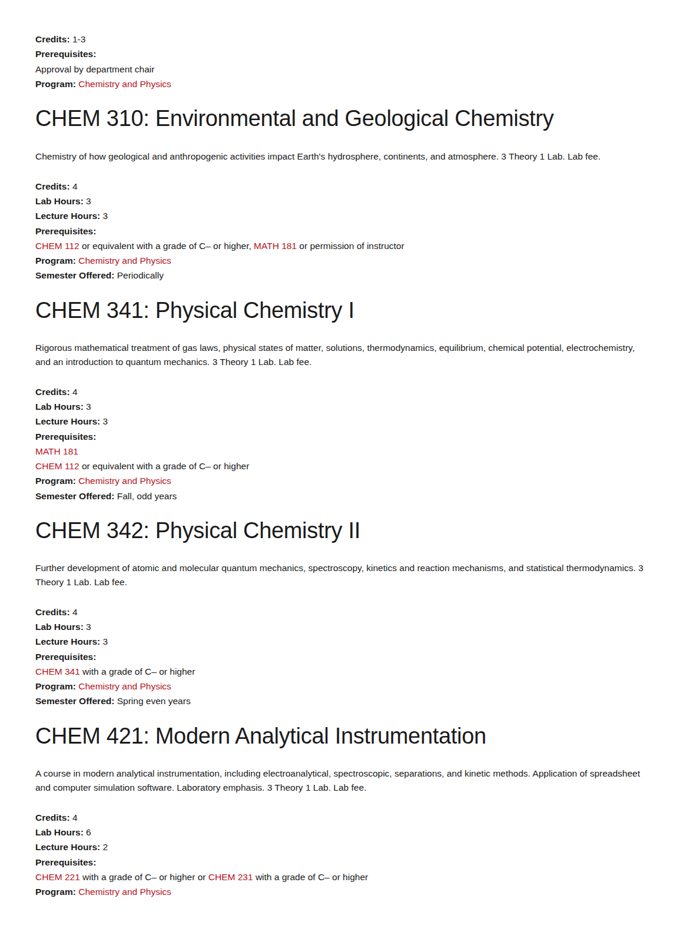Credits: 1-3
Prerequisites:
Approval by department chair
Program: Chemistry and Physics
CHEM 310: Environmental and Geological Chemistry
Chemistry of how geological and anthropogenic activities impact Earth's hydrosphere, continents, and atmosphere. 3 Theory 1 Lab. Lab fee.
Credits: 4
Lab Hours: 3
Lecture Hours: 3
Prerequisites:
CHEM 112 or equivalent with a grade of C– or higher, MATH 181 or permission of instructor
Program: Chemistry and Physics
Semester Offered: Periodically
CHEM 341: Physical Chemistry I
Rigorous mathematical treatment of gas laws, physical states of matter, solutions, thermodynamics, equilibrium, chemical potential, electrochemistry, and an introduction to quantum mechanics. 3 Theory 1 Lab. Lab fee.
Credits: 4
Lab Hours: 3
Lecture Hours: 3
Prerequisites:
MATH 181
CHEM 112 or equivalent with a grade of C– or higher
Program: Chemistry and Physics
Semester Offered: Fall, odd years
CHEM 342: Physical Chemistry II
Further development of atomic and molecular quantum mechanics, spectroscopy, kinetics and reaction mechanisms, and statistical thermodynamics. 3 Theory 1 Lab. Lab fee.
Credits: 4
Lab Hours: 3
Lecture Hours: 3
Prerequisites:
CHEM 341 with a grade of C– or higher
Program: Chemistry and Physics
Semester Offered: Spring even years
CHEM 421: Modern Analytical Instrumentation
A course in modern analytical instrumentation, including electroanalytical, spectroscopic, separations, and kinetic methods. Application of spreadsheet and computer simulation software. Laboratory emphasis. 3 Theory 1 Lab. Lab fee.
Credits: 4
Lab Hours: 6
Lecture Hours: 2
Prerequisites:
CHEM 221 with a grade of C– or higher or CHEM 231 with a grade of C– or higher
Program: Chemistry and Physics